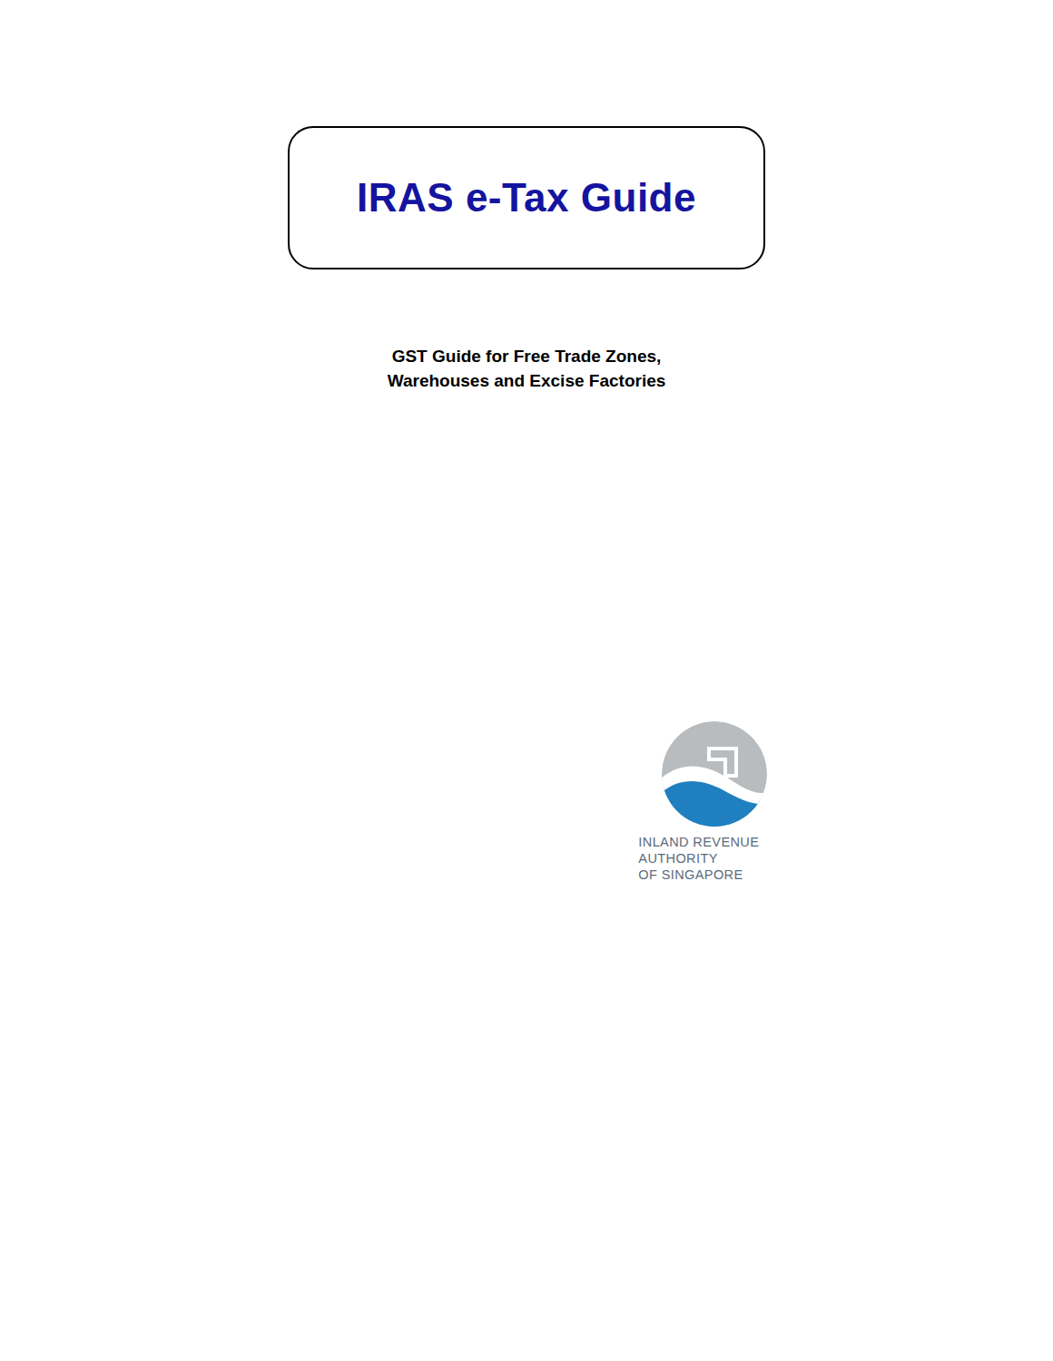IRAS e-Tax Guide
GST Guide for Free Trade Zones,
Warehouses and Excise Factories
Inland Revenue Authority of Singapore